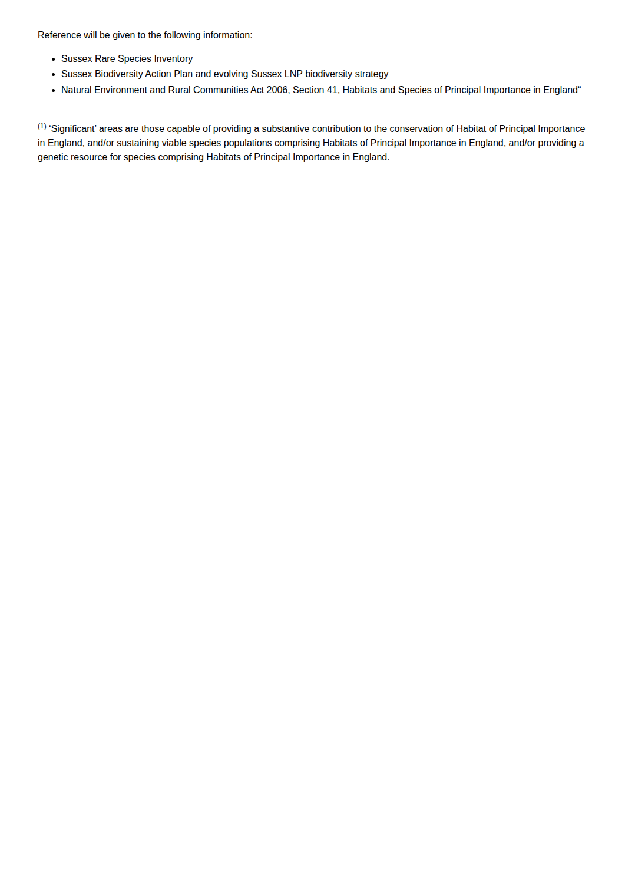Reference will be given to the following information:
Sussex Rare Species Inventory
Sussex Biodiversity Action Plan and evolving Sussex LNP biodiversity strategy
Natural Environment and Rural Communities Act 2006, Section 41, Habitats and Species of Principal Importance in England“
(1) ‘Significant’ areas are those capable of providing a substantive contribution to the conservation of Habitat of Principal Importance in England, and/or sustaining viable species populations comprising Habitats of Principal Importance in England, and/or providing a genetic resource for species comprising Habitats of Principal Importance in England.